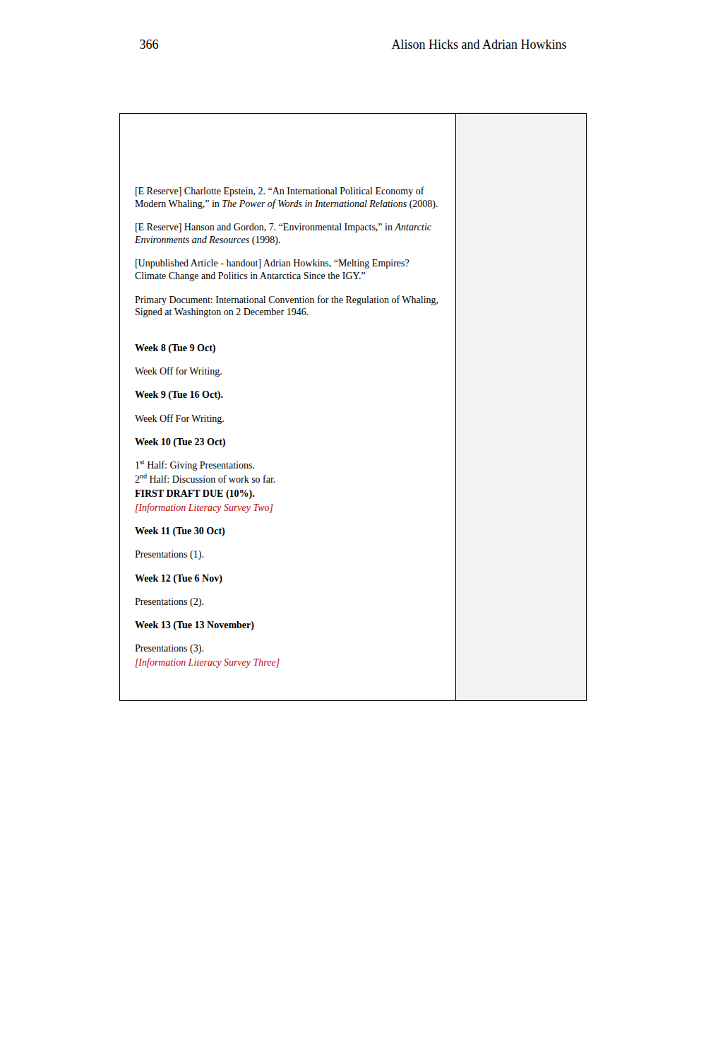366 Alison Hicks and Adrian Howkins
[E Reserve] Charlotte Epstein, 2. “An International Political Economy of Modern Whaling,” in The Power of Words in International Relations (2008).
[E Reserve] Hanson and Gordon, 7. “Environmental Impacts,” in Antarctic Environments and Resources (1998).
[Unpublished Article - handout] Adrian Howkins, “Melting Empires? Climate Change and Politics in Antarctica Since the IGY.”
Primary Document: International Convention for the Regulation of Whaling, Signed at Washington on 2 December 1946.
Week 8 (Tue 9 Oct)
Week Off for Writing.
Week 9 (Tue 16 Oct).
Week Off For Writing.
Week 10 (Tue 23 Oct)
1st Half: Giving Presentations.
2nd Half: Discussion of work so far.
FIRST DRAFT DUE (10%).
[Information Literacy Survey Two]
Week 11 (Tue 30 Oct)
Presentations (1).
Week 12 (Tue 6 Nov)
Presentations (2).
Week 13 (Tue 13 November)
Presentations (3).
[Information Literacy Survey Three]